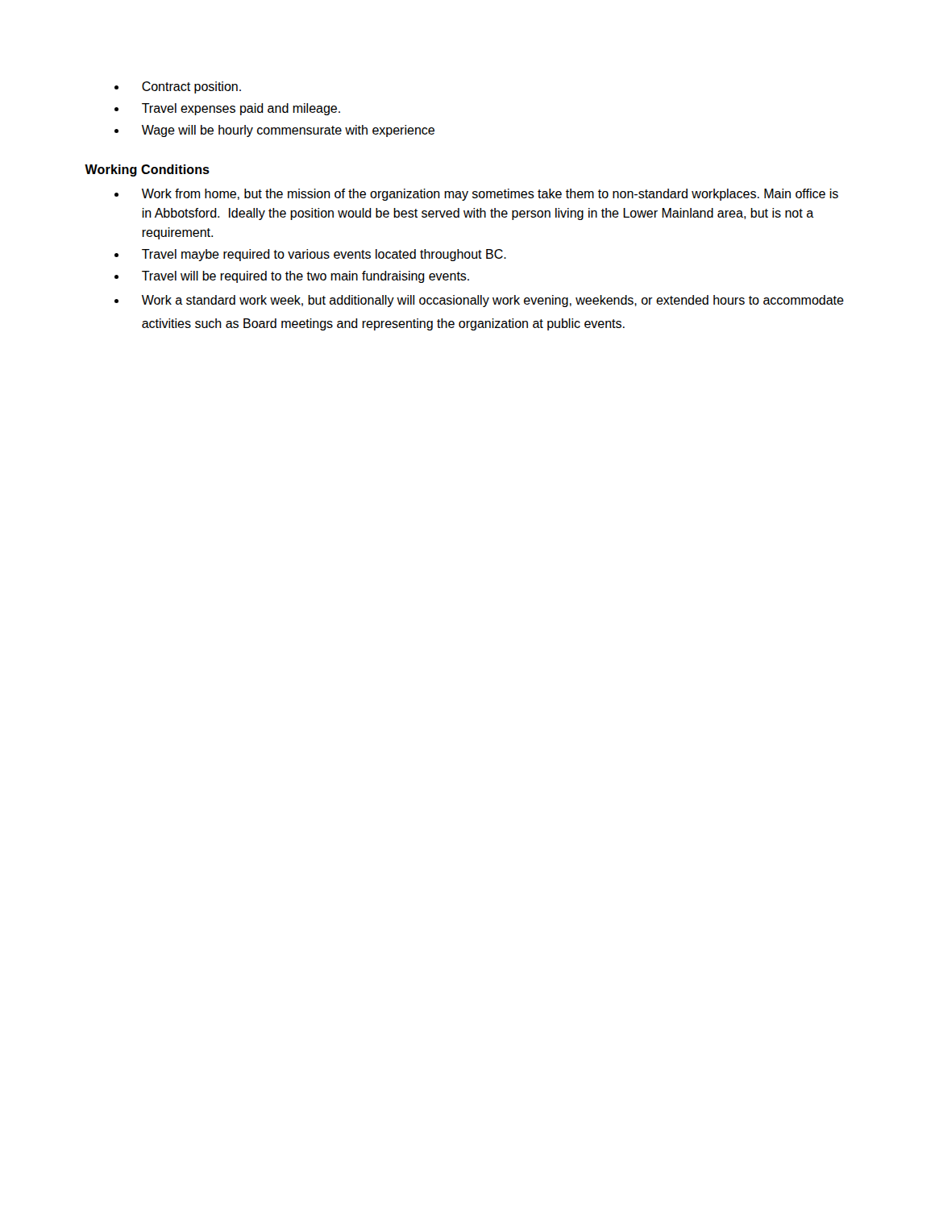Contract position.
Travel expenses paid and mileage.
Wage will be hourly commensurate with experience
Working Conditions
Work from home, but the mission of the organization may sometimes take them to non-standard workplaces. Main office is in Abbotsford. Ideally the position would be best served with the person living in the Lower Mainland area, but is not a requirement.
Travel maybe required to various events located throughout BC.
Travel will be required to the two main fundraising events.
Work a standard work week, but additionally will occasionally work evening, weekends, or extended hours to accommodate activities such as Board meetings and representing the organization at public events.